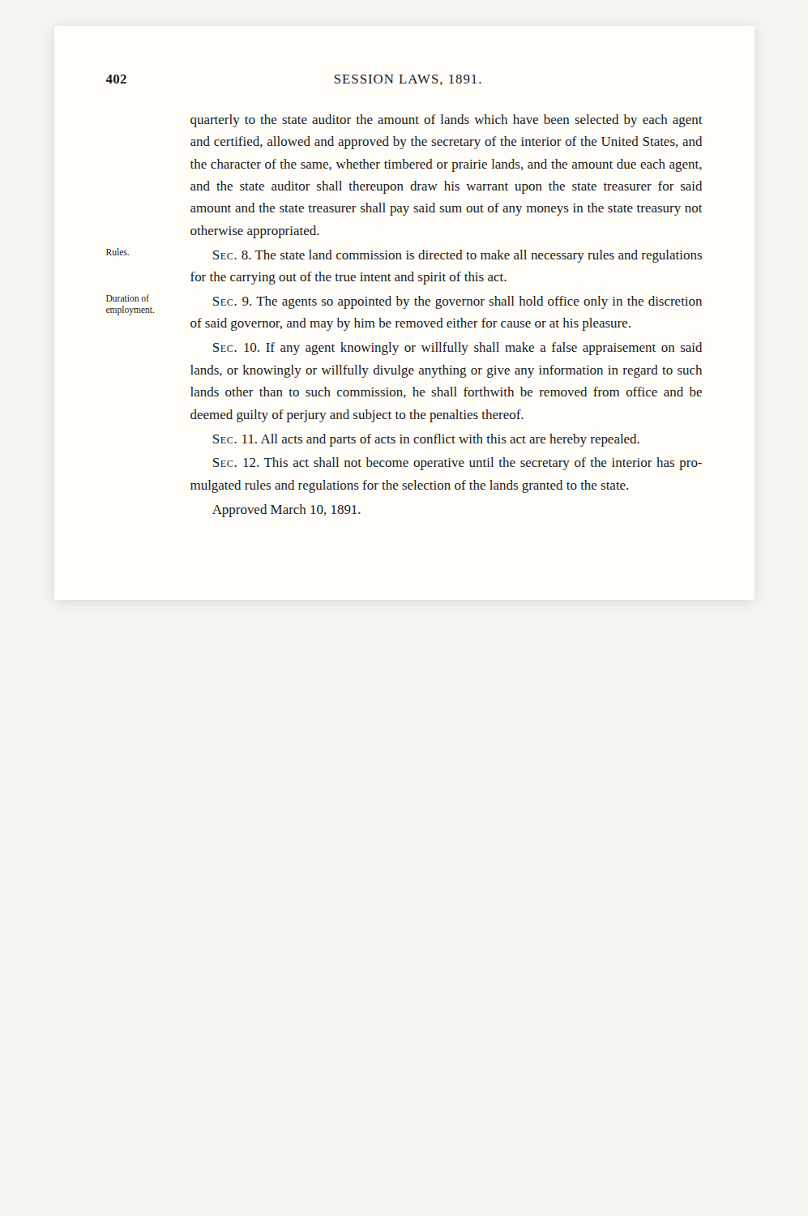402
SESSION LAWS, 1891.
quarterly to the state auditor the amount of lands which have been selected by each agent and certified, allowed and approved by the secretary of the interior of the United States, and the character of the same, whether timbered or prairie lands, and the amount due each agent, and the state auditor shall thereupon draw his warrant upon the state treasurer for said amount and the state treasurer shall pay said sum out of any moneys in the state treasury not otherwise appropriated.
Rules. Sec. 8. The state land commission is directed to make all necessary rules and regulations for the carrying out of the true intent and spirit of this act.
Duration of employment. Sec. 9. The agents so appointed by the governor shall hold office only in the discretion of said governor, and may by him be removed either for cause or at his pleasure.
Sec. 10. If any agent knowingly or willfully shall make a false appraisement on said lands, or knowingly or willfully divulge anything or give any information in regard to such lands other than to such commission, he shall forthwith be removed from office and be deemed guilty of perjury and subject to the penalties thereof.
Sec. 11. All acts and parts of acts in conflict with this act are hereby repealed.
Sec. 12. This act shall not become operative until the secretary of the interior has promulgated rules and regulations for the selection of the lands granted to the state.
Approved March 10, 1891.